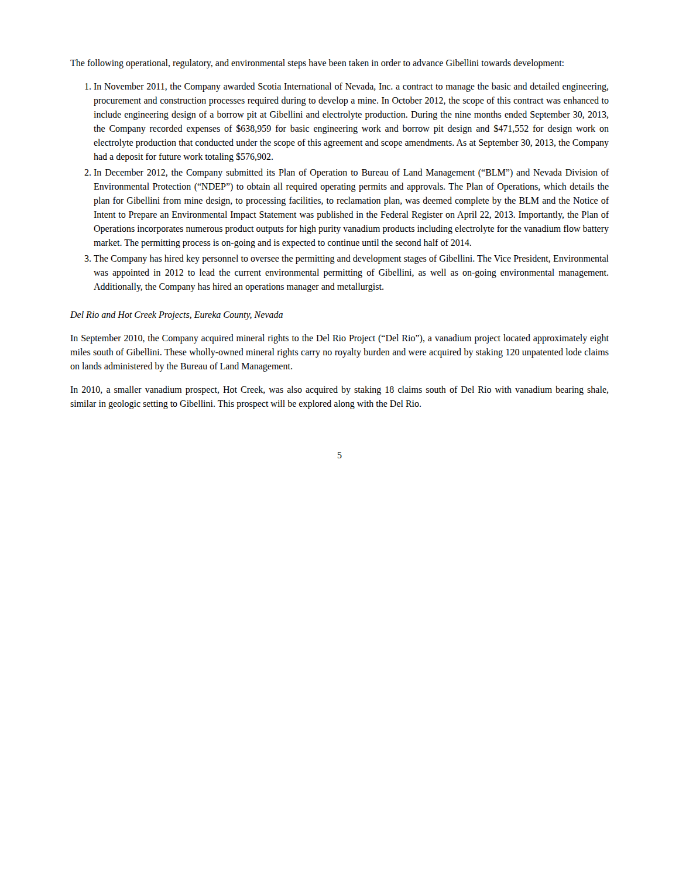The following operational, regulatory, and environmental steps have been taken in order to advance Gibellini towards development:
In November 2011, the Company awarded Scotia International of Nevada, Inc. a contract to manage the basic and detailed engineering, procurement and construction processes required during to develop a mine. In October 2012, the scope of this contract was enhanced to include engineering design of a borrow pit at Gibellini and electrolyte production. During the nine months ended September 30, 2013, the Company recorded expenses of $638,959 for basic engineering work and borrow pit design and $471,552 for design work on electrolyte production that conducted under the scope of this agreement and scope amendments. As at September 30, 2013, the Company had a deposit for future work totaling $576,902.
In December 2012, the Company submitted its Plan of Operation to Bureau of Land Management (“BLM”) and Nevada Division of Environmental Protection (“NDEP”) to obtain all required operating permits and approvals. The Plan of Operations, which details the plan for Gibellini from mine design, to processing facilities, to reclamation plan, was deemed complete by the BLM and the Notice of Intent to Prepare an Environmental Impact Statement was published in the Federal Register on April 22, 2013. Importantly, the Plan of Operations incorporates numerous product outputs for high purity vanadium products including electrolyte for the vanadium flow battery market. The permitting process is on-going and is expected to continue until the second half of 2014.
The Company has hired key personnel to oversee the permitting and development stages of Gibellini. The Vice President, Environmental was appointed in 2012 to lead the current environmental permitting of Gibellini, as well as on-going environmental management. Additionally, the Company has hired an operations manager and metallurgist.
Del Rio and Hot Creek Projects, Eureka County, Nevada
In September 2010, the Company acquired mineral rights to the Del Rio Project (“Del Rio”), a vanadium project located approximately eight miles south of Gibellini. These wholly-owned mineral rights carry no royalty burden and were acquired by staking 120 unpatented lode claims on lands administered by the Bureau of Land Management.
In 2010, a smaller vanadium prospect, Hot Creek, was also acquired by staking 18 claims south of Del Rio with vanadium bearing shale, similar in geologic setting to Gibellini. This prospect will be explored along with the Del Rio.
5